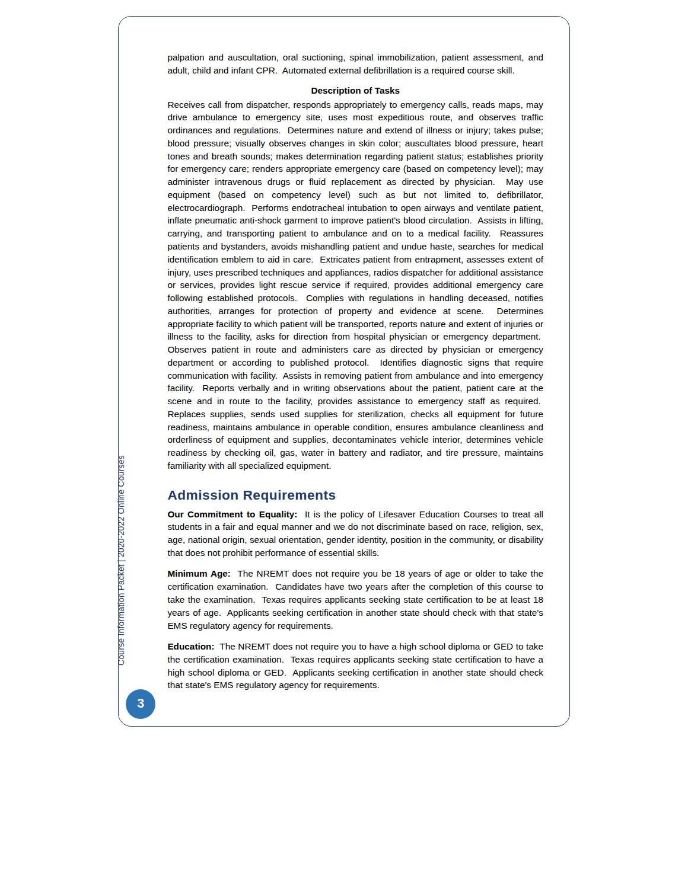Course Information Packet | 2020-2022 Online Courses
3
palpation and auscultation, oral suctioning, spinal immobilization, patient assessment, and adult, child and infant CPR. Automated external defibrillation is a required course skill.
Description of Tasks
Receives call from dispatcher, responds appropriately to emergency calls, reads maps, may drive ambulance to emergency site, uses most expeditious route, and observes traffic ordinances and regulations. Determines nature and extend of illness or injury; takes pulse; blood pressure; visually observes changes in skin color; auscultates blood pressure, heart tones and breath sounds; makes determination regarding patient status; establishes priority for emergency care; renders appropriate emergency care (based on competency level); may administer intravenous drugs or fluid replacement as directed by physician. May use equipment (based on competency level) such as but not limited to, defibrillator, electrocardiograph. Performs endotracheal intubation to open airways and ventilate patient, inflate pneumatic anti-shock garment to improve patient's blood circulation. Assists in lifting, carrying, and transporting patient to ambulance and on to a medical facility. Reassures patients and bystanders, avoids mishandling patient and undue haste, searches for medical identification emblem to aid in care. Extricates patient from entrapment, assesses extent of injury, uses prescribed techniques and appliances, radios dispatcher for additional assistance or services, provides light rescue service if required, provides additional emergency care following established protocols. Complies with regulations in handling deceased, notifies authorities, arranges for protection of property and evidence at scene. Determines appropriate facility to which patient will be transported, reports nature and extent of injuries or illness to the facility, asks for direction from hospital physician or emergency department. Observes patient in route and administers care as directed by physician or emergency department or according to published protocol. Identifies diagnostic signs that require communication with facility. Assists in removing patient from ambulance and into emergency facility. Reports verbally and in writing observations about the patient, patient care at the scene and in route to the facility, provides assistance to emergency staff as required. Replaces supplies, sends used supplies for sterilization, checks all equipment for future readiness, maintains ambulance in operable condition, ensures ambulance cleanliness and orderliness of equipment and supplies, decontaminates vehicle interior, determines vehicle readiness by checking oil, gas, water in battery and radiator, and tire pressure, maintains familiarity with all specialized equipment.
Admission Requirements
Our Commitment to Equality: It is the policy of Lifesaver Education Courses to treat all students in a fair and equal manner and we do not discriminate based on race, religion, sex, age, national origin, sexual orientation, gender identity, position in the community, or disability that does not prohibit performance of essential skills.
Minimum Age: The NREMT does not require you be 18 years of age or older to take the certification examination. Candidates have two years after the completion of this course to take the examination. Texas requires applicants seeking state certification to be at least 18 years of age. Applicants seeking certification in another state should check with that state's EMS regulatory agency for requirements.
Education: The NREMT does not require you to have a high school diploma or GED to take the certification examination. Texas requires applicants seeking state certification to have a high school diploma or GED. Applicants seeking certification in another state should check that state's EMS regulatory agency for requirements.